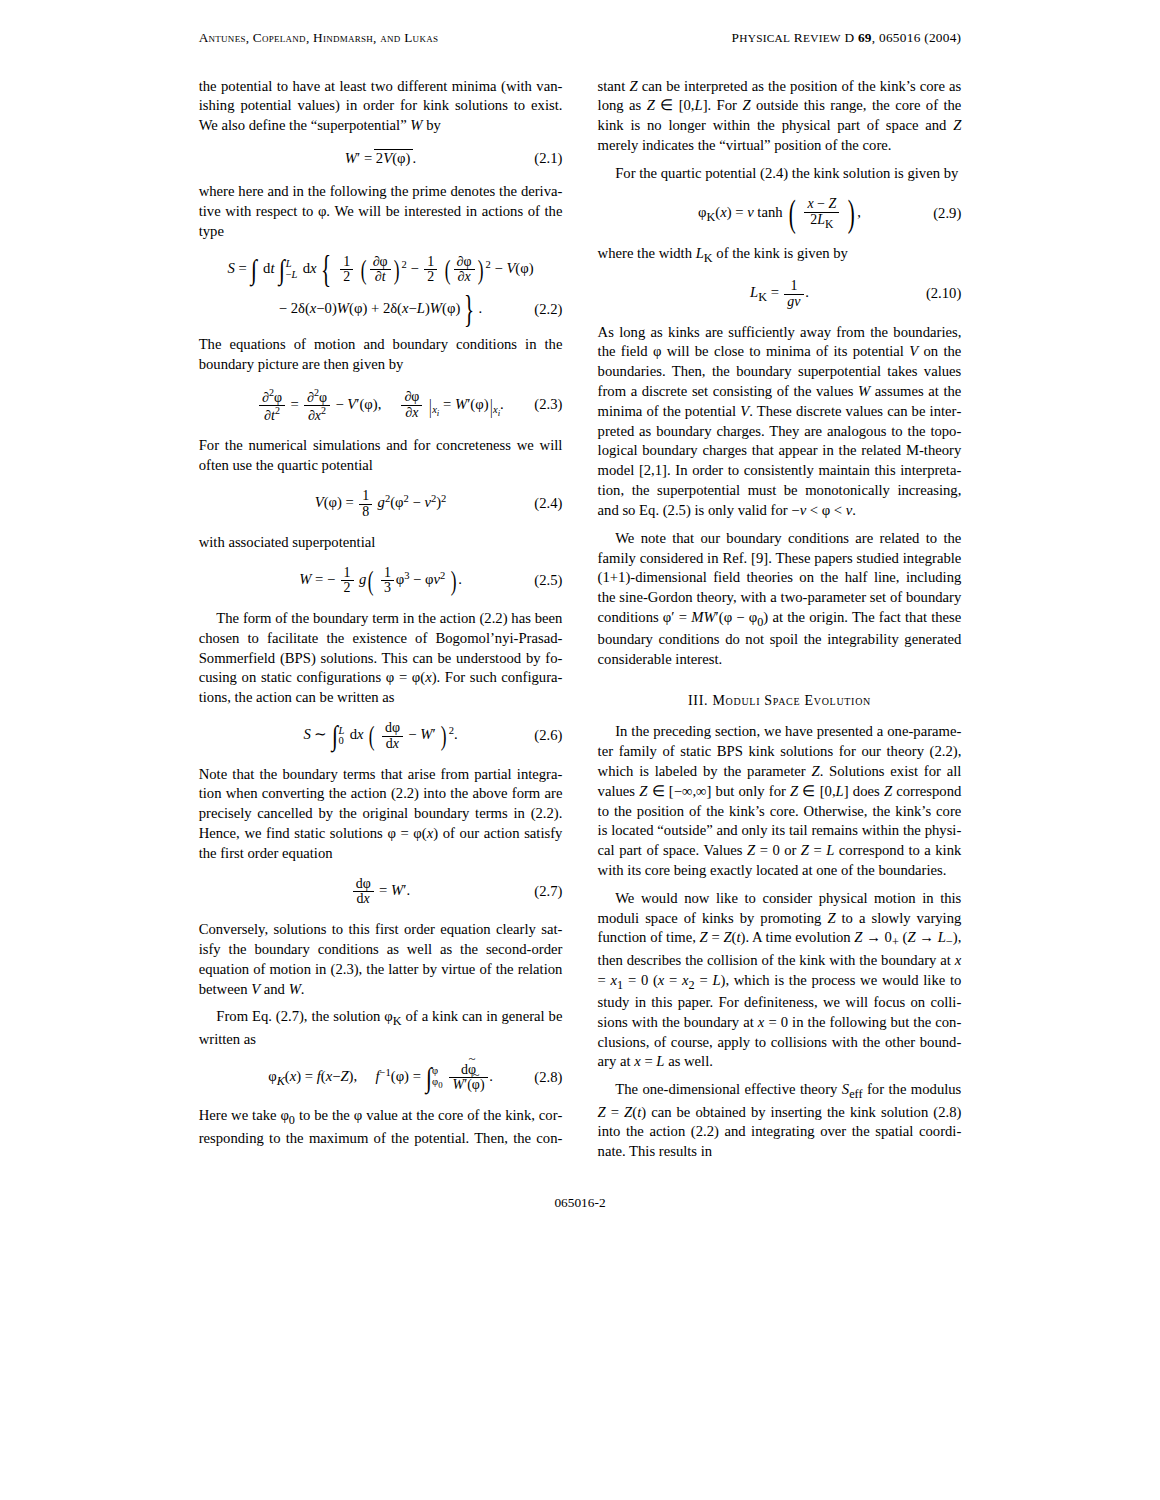Antunes, Copeland, Hindmarsh, and Lukas
PHYSICAL REVIEW D 69, 065016 (2004)
the potential to have at least two different minima (with vanishing potential values) in order for kink solutions to exist. We also define the “superpotential” W by
W′ = 2V(φ). (2.1)
where here and in the following the prime denotes the derivative with respect to φ. We will be interested in actions of the type
S = ∫ dt ∫L−L dx{ 12 (∂φ∂t) 2 − 12 (∂φ∂x) 2 − V(φ)
− 2δ(x−0)W(φ) + 2δ(x−L)W(φ)}. (2.2)
The equations of motion and boundary conditions in the boundary picture are then given by
∂2φ∂t 2 = ∂2φ∂x 2 − V′(φ), ∂φ∂x |xi = W′(φ)|xi. (2.3)
For the numerical simulations and for concreteness we will often use the quartic potential
V(φ) = 18 g 2(φ2 − v 2)2 (2.4)
with associated superpotential
W = − 12 g( 13φ3 − φv 2 ). (2.5)
The form of the boundary term in the action (2.2) has been chosen to facilitate the existence of Bogomol’nyi-Prasad-Sommerfield (BPS) solutions. This can be understood by focusing on static configurations φ = φ(x). For such configurations, the action can be written as
S ∼ ∫L 0 dx ( dφ dx − W′ ) 2. (2.6)
Note that the boundary terms that arise from partial integration when converting the action (2.2) into the above form are precisely cancelled by the original boundary terms in (2.2). Hence, we find static solutions φ = φ(x) of our action satisfy the first order equation
dφ dx = W′. (2.7)
Conversely, solutions to this first order equation clearly satisfy the boundary conditions as well as the second-order equation of motion in (2.3), the latter by virtue of the relation between V and W.
From Eq. (2.7), the solution φK of a kink can in general be written as
φK(x) = f(x−Z), f−1(φ) = ∫φφ0 dφ W′(φ). (2.8)
Here we take φ0 to be the φ value at the core of the kink, corresponding to the maximum of the potential. Then, the constant Z can be interpreted as the position of the kink’s core as long as Z ∈ [0,L]. For Z outside this range, the core of the kink is no longer within the physical part of space and Z merely indicates the “virtual” position of the core.
For the quartic potential (2.4) the kink solution is given by
φK(x) = v tanh ( x − Z 2LK ), (2.9)
where the width LK of the kink is given by
LK = 1 gv. (2.10)
As long as kinks are sufficiently away from the boundaries, the field φ will be close to minima of its potential V on the boundaries. Then, the boundary superpotential takes values from a discrete set consisting of the values W assumes at the minima of the potential V. These discrete values can be interpreted as boundary charges. They are analogous to the topological boundary charges that appear in the related M-theory model [2,1]. In order to consistently maintain this interpretation, the superpotential must be monotonically increasing, and so Eq. (2.5) is only valid for −v < φ < v.
We note that our boundary conditions are related to the family considered in Ref. [9]. These papers studied integrable (1+1)-dimensional field theories on the half line, including the sine-Gordon theory, with a two-parameter set of boundary conditions φ′ = MW′(φ − φ0) at the origin. The fact that these boundary conditions do not spoil the integrability generated considerable interest.
III. Moduli Space Evolution
In the preceding section, we have presented a one-parameter family of static BPS kink solutions for our theory (2.2), which is labeled by the parameter Z. Solutions exist for all values Z ∈ [−∞,∞] but only for Z ∈ [0,L] does Z correspond to the position of the kink’s core. Otherwise, the kink’s core is located “outside” and only its tail remains within the physical part of space. Values Z = 0 or Z = L correspond to a kink with its core being exactly located at one of the boundaries.
We would now like to consider physical motion in this moduli space of kinks by promoting Z to a slowly varying function of time, Z = Z(t). A time evolution Z → 0+ (Z → L−), then describes the collision of the kink with the boundary at x = x1 = 0 (x = x2 = L), which is the process we would like to study in this paper. For definiteness, we will focus on collisions with the boundary at x = 0 in the following but the conclusions, of course, apply to collisions with the other boundary at x = L as well.
The one-dimensional effective theory Seff for the modulus Z = Z(t) can be obtained by inserting the kink solution (2.8) into the action (2.2) and integrating over the spatial coordinate. This results in
065016-2